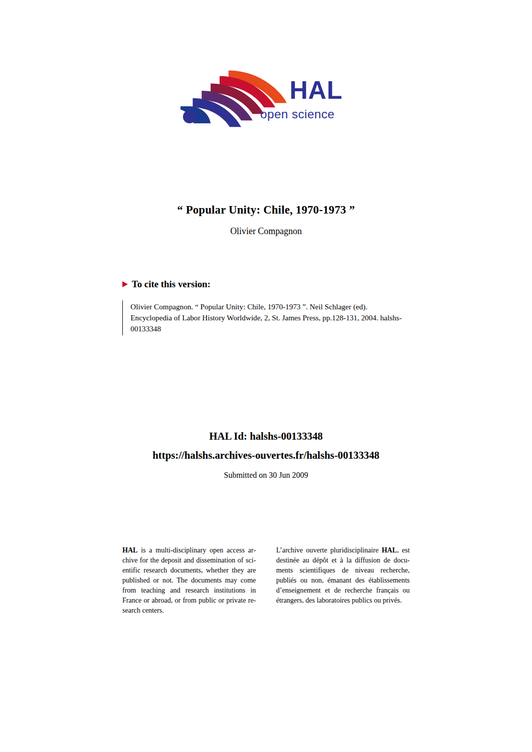HAL open science
“ Popular Unity: Chile, 1970-1973 ”
Olivier Compagnon
To cite this version:
Olivier Compagnon. “ Popular Unity: Chile, 1970-1973 ”. Neil Schlager (ed). Encyclopedia of Labor History Worldwide, 2, St. James Press, pp.128-131, 2004. halshs-00133348
HAL Id: halshs-00133348
https://halshs.archives-ouvertes.fr/halshs-00133348
Submitted on 30 Jun 2009
HAL is a multi-disciplinary open access archive for the deposit and dissemination of scientific research documents, whether they are published or not. The documents may come from teaching and research institutions in France or abroad, or from public or private research centers.
L’archive ouverte pluridisciplinaire HAL, est destinée au dépôt et à la diffusion de documents scientifiques de niveau recherche, publiés ou non, émanant des établissements d’enseignement et de recherche français ou étrangers, des laboratoires publics ou privés.